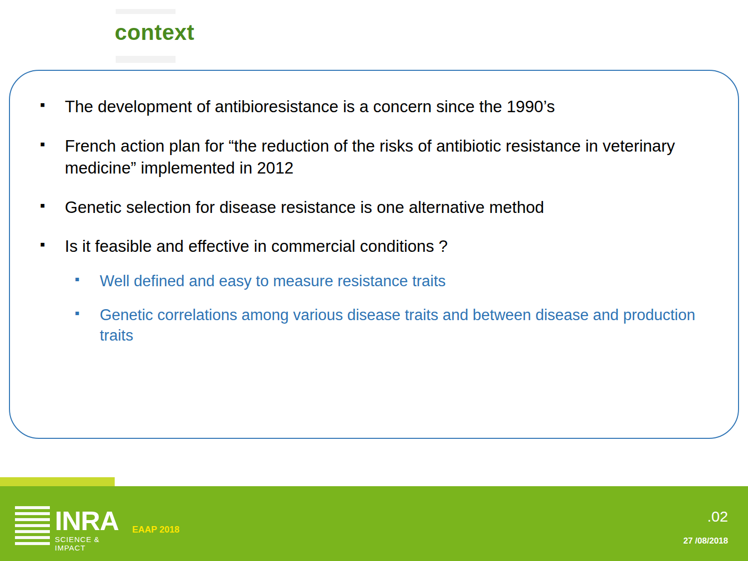context
The development of antibioresistance is a concern since the 1990’s
French action plan for “the reduction of the risks of antibiotic resistance in veterinary medicine” implemented in 2012
Genetic selection for disease resistance is one alternative method
Is it feasible and effective in commercial conditions ?
Well defined and easy to measure resistance traits
Genetic correlations among various disease traits and between disease and production traits
INRA
SCIENCE & IMPACT
EAAP 2018
.02
27 /08/2018